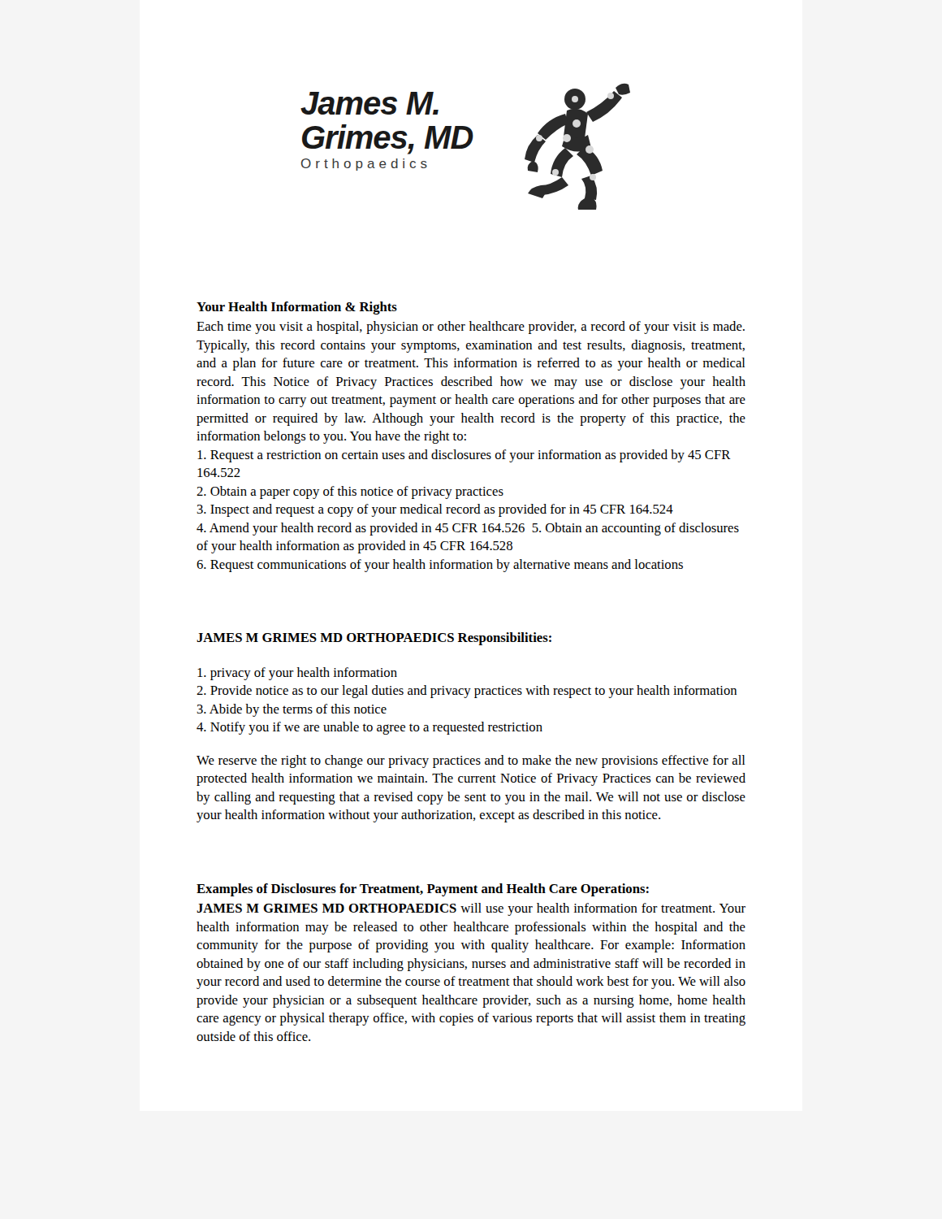James M. Grimes, MD Orthopaedics
Your Health Information & Rights
Each time you visit a hospital, physician or other healthcare provider, a record of your visit is made. Typically, this record contains your symptoms, examination and test results, diagnosis, treatment, and a plan for future care or treatment. This information is referred to as your health or medical record. This Notice of Privacy Practices described how we may use or disclose your health information to carry out treatment, payment or health care operations and for other purposes that are permitted or required by law. Although your health record is the property of this practice, the information belongs to you. You have the right to:
1. Request a restriction on certain uses and disclosures of your information as provided by 45 CFR 164.522
2. Obtain a paper copy of this notice of privacy practices
3. Inspect and request a copy of your medical record as provided for in 45 CFR 164.524
4. Amend your health record as provided in 45 CFR 164.526 5. Obtain an accounting of disclosures of your health information as provided in 45 CFR 164.528
6. Request communications of your health information by alternative means and locations
JAMES M GRIMES MD ORTHOPAEDICS Responsibilities:
1. privacy of your health information
2. Provide notice as to our legal duties and privacy practices with respect to your health information
3. Abide by the terms of this notice
4. Notify you if we are unable to agree to a requested restriction
We reserve the right to change our privacy practices and to make the new provisions effective for all protected health information we maintain. The current Notice of Privacy Practices can be reviewed by calling and requesting that a revised copy be sent to you in the mail. We will not use or disclose your health information without your authorization, except as described in this notice.
Examples of Disclosures for Treatment, Payment and Health Care Operations:
JAMES M GRIMES MD ORTHOPAEDICS will use your health information for treatment. Your health information may be released to other healthcare professionals within the hospital and the community for the purpose of providing you with quality healthcare. For example: Information obtained by one of our staff including physicians, nurses and administrative staff will be recorded in your record and used to determine the course of treatment that should work best for you. We will also provide your physician or a subsequent healthcare provider, such as a nursing home, home health care agency or physical therapy office, with copies of various reports that will assist them in treating outside of this office.